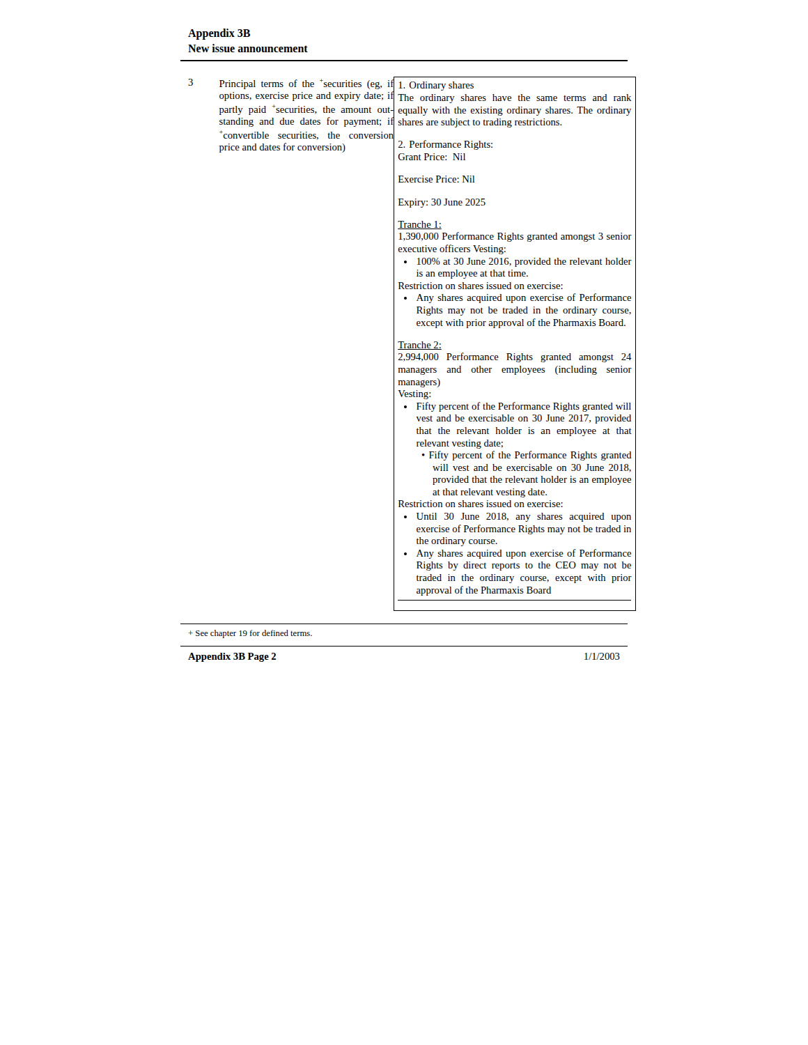Appendix 3B
New issue announcement
| 3 | Principal terms of the + securities (eg, if options, exercise price and expiry date; if partly paid + securities, the amount outstanding and due dates for payment; if + convertible securities, the conversion price and dates for conversion) | 1. Ordinary shares The ordinary shares have the same terms and rank equally with the existing ordinary shares. The ordinary shares are subject to trading restrictions. 2. Performance Rights: Grant Price: Nil Exercise Price: Nil Expiry: 30 June 2025 Tranche 1: 1,390,000 Performance Rights granted amongst 3 senior executive officers Vesting: 100% at 30 June 2016, provided the relevant holder is an employee at that time. Restriction on shares issued on exercise: Any shares acquired upon exercise of Performance Rights may not be traded in the ordinary course, except with prior approval of the Pharmaxis Board. Tranche 2: 2,994,000 Performance Rights granted amongst 24 managers and other employees (including senior managers) Vesting: Fifty percent of the Performance Rights granted will vest and be exercisable on 30 June 2017, provided that the relevant holder is an employee at that relevant vesting date; Fifty percent of the Performance Rights granted will vest and be exercisable on 30 June 2018, provided that the relevant holder is an employee at that relevant vesting date. Restriction on shares issued on exercise: Until 30 June 2018, any shares acquired upon exercise of Performance Rights may not be traded in the ordinary course. Any shares acquired upon exercise of Performance Rights by direct reports to the CEO may not be traded in the ordinary course, except with prior approval of the Pharmaxis Board |
+ See chapter 19 for defined terms.
Appendix 3B Page 2 1/1/2003